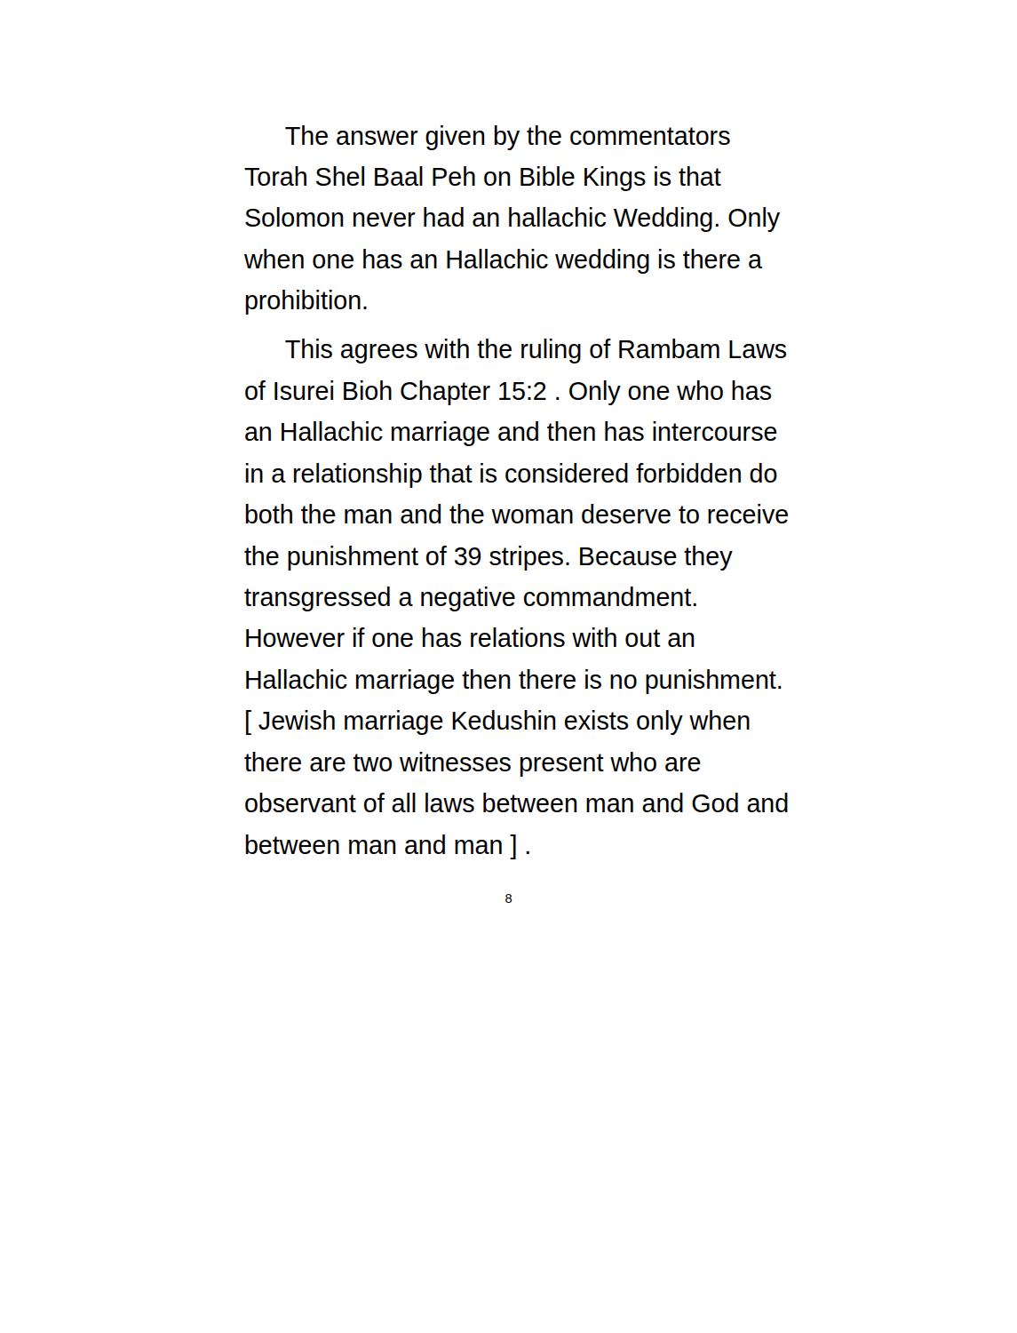The answer given by the commentators Torah Shel Baal Peh on Bible Kings is that Solomon never had an hallachic Wedding. Only when one has an Hallachic wedding is there a prohibition.
This agrees with the ruling of Rambam Laws of Isurei Bioh Chapter 15:2 . Only one who has an Hallachic marriage and then has intercourse in a relationship that is considered forbidden do both the man and the woman deserve to receive the punishment of 39 stripes. Because they transgressed a negative commandment. However if one has relations with out an Hallachic marriage then there is no punishment. [ Jewish marriage Kedushin exists only when there are two witnesses present who are observant of all laws between man and God and between man and man ] .
8